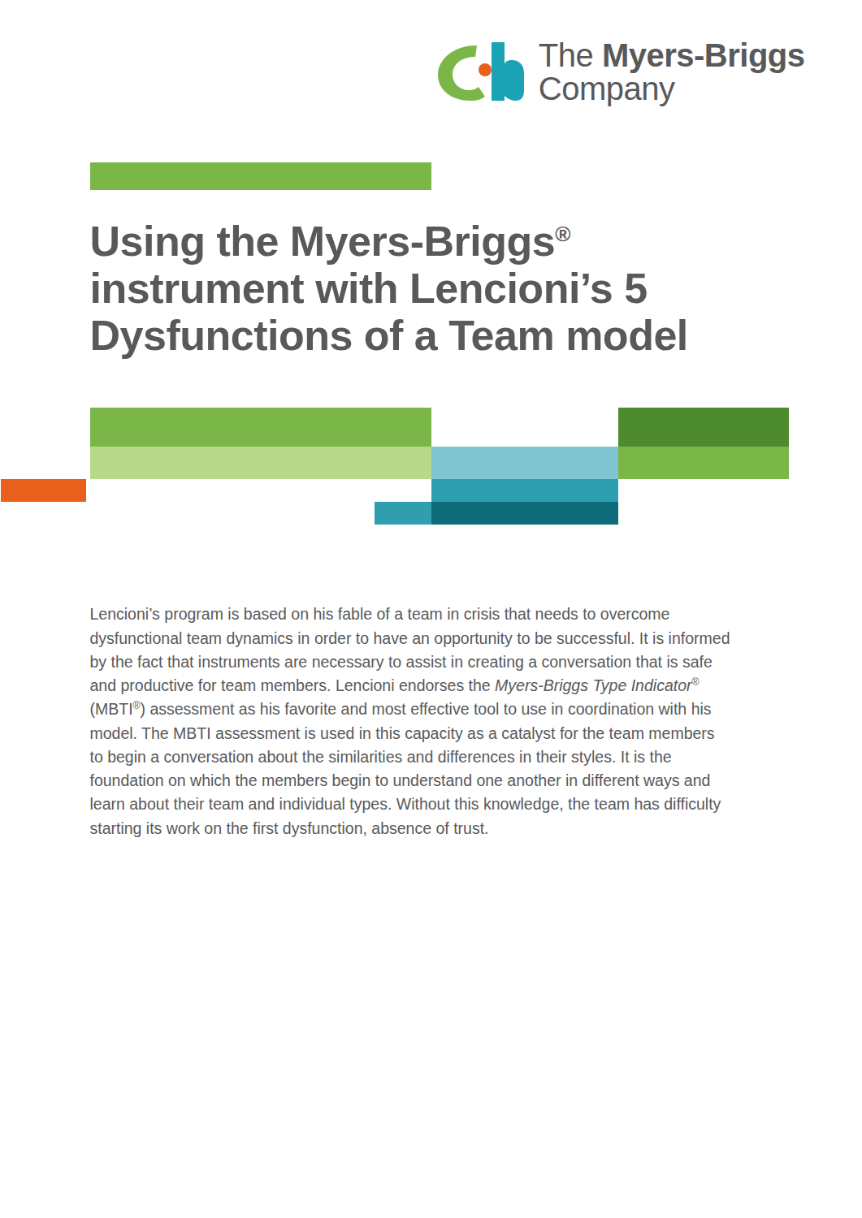The Myers-Briggs Company
Using the Myers-Briggs® instrument with Lencioni’s 5 Dysfunctions of a Team model
Lencioni’s program is based on his fable of a team in crisis that needs to overcome dysfunctional team dynamics in order to have an opportunity to be successful. It is informed by the fact that instruments are necessary to assist in creating a conversation that is safe and productive for team members. Lencioni endorses the Myers-Briggs Type Indicator® (MBTI®) assessment as his favorite and most effective tool to use in coordination with his model. The MBTI assessment is used in this capacity as a catalyst for the team members to begin a conversation about the similarities and differences in their styles. It is the foundation on which the members begin to understand one another in different ways and learn about their team and individual types. Without this knowledge, the team has difficulty starting its work on the first dysfunction, absence of trust.